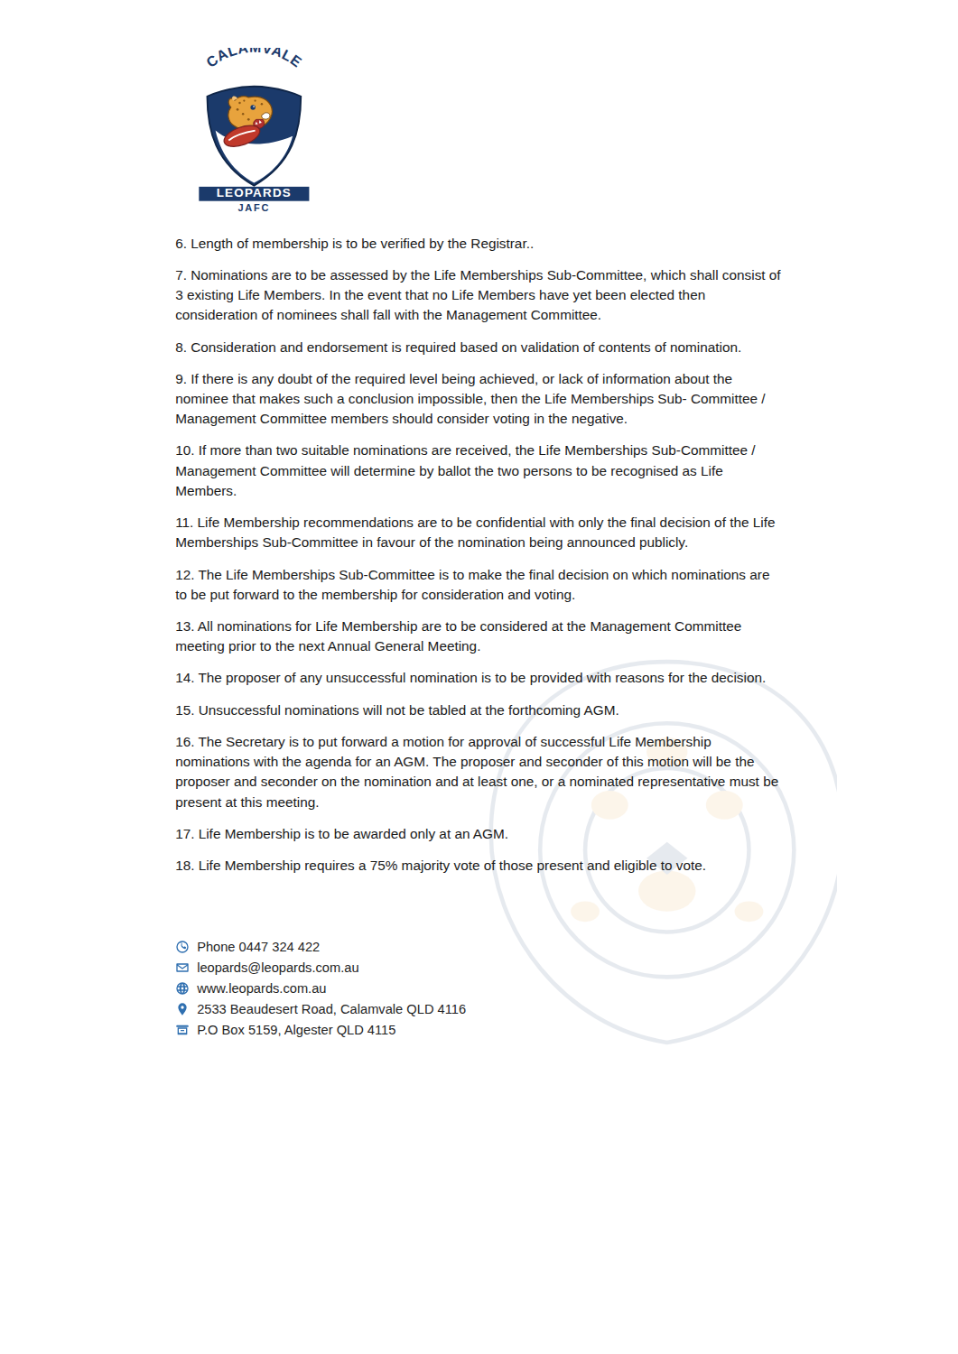Calamvale Leopards JAFC CALAMVALE LEOPARDS JAFC
6. Length of membership is to be verified by the Registrar..
7. Nominations are to be assessed by the Life Memberships Sub-Committee, which shall consist of 3 existing Life Members. In the event that no Life Members have yet been elected then consideration of nominees shall fall with the Management Committee.
8. Consideration and endorsement is required based on validation of contents of nomination.
9. If there is any doubt of the required level being achieved, or lack of information about the nominee that makes such a conclusion impossible, then the Life Memberships Sub- Committee / Management Committee members should consider voting in the negative.
10. If more than two suitable nominations are received, the Life Memberships Sub-Committee / Management Committee will determine by ballot the two persons to be recognised as Life Members.
11. Life Membership recommendations are to be confidential with only the final decision of the Life Memberships Sub-Committee in favour of the nomination being announced publicly.
12. The Life Memberships Sub-Committee is to make the final decision on which nominations are to be put forward to the membership for consideration and voting.
13. All nominations for Life Membership are to be considered at the Management Committee meeting prior to the next Annual General Meeting.
14. The proposer of any unsuccessful nomination is to be provided with reasons for the decision.
15. Unsuccessful nominations will not be tabled at the forthcoming AGM.
16. The Secretary is to put forward a motion for approval of successful Life Membership nominations with the agenda for an AGM. The proposer and seconder of this motion will be the proposer and seconder on the nomination and at least one, or a nominated representative must be present at this meeting.
17. Life Membership is to be awarded only at an AGM.
18. Life Membership requires a 75% majority vote of those present and eligible to vote.
Phone 0447 324 422
leopards@leopards.com.au
www.leopards.com.au
2533 Beaudesert Road, Calamvale QLD 4116
P.O Box 5159, Algester QLD 4115